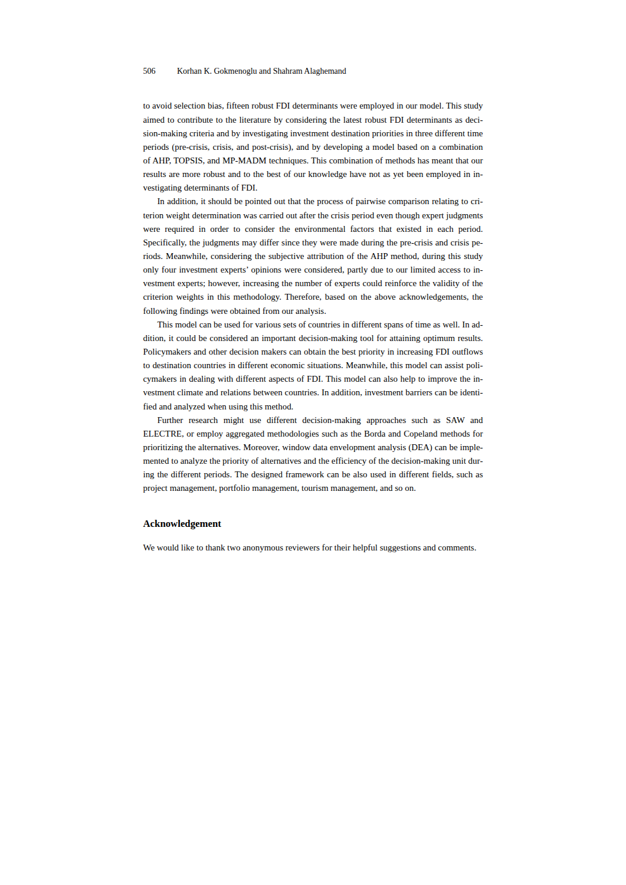506 Korhan K. Gokmenoglu and Shahram Alaghemand
to avoid selection bias, fifteen robust FDI determinants were employed in our model. This study aimed to contribute to the literature by considering the latest robust FDI determinants as decision-making criteria and by investigating investment destination priorities in three different time periods (pre-crisis, crisis, and post-crisis), and by developing a model based on a combination of AHP, TOPSIS, and MP-MADM techniques. This combination of methods has meant that our results are more robust and to the best of our knowledge have not as yet been employed in investigating determinants of FDI.
In addition, it should be pointed out that the process of pairwise comparison relating to criterion weight determination was carried out after the crisis period even though expert judgments were required in order to consider the environmental factors that existed in each period. Specifically, the judgments may differ since they were made during the pre-crisis and crisis periods. Meanwhile, considering the subjective attribution of the AHP method, during this study only four investment experts’ opinions were considered, partly due to our limited access to investment experts; however, increasing the number of experts could reinforce the validity of the criterion weights in this methodology. Therefore, based on the above acknowledgements, the following findings were obtained from our analysis.
This model can be used for various sets of countries in different spans of time as well. In addition, it could be considered an important decision-making tool for attaining optimum results. Policymakers and other decision makers can obtain the best priority in increasing FDI outflows to destination countries in different economic situations. Meanwhile, this model can assist policymakers in dealing with different aspects of FDI. This model can also help to improve the investment climate and relations between countries. In addition, investment barriers can be identified and analyzed when using this method.
Further research might use different decision-making approaches such as SAW and ELECTRE, or employ aggregated methodologies such as the Borda and Copeland methods for prioritizing the alternatives. Moreover, window data envelopment analysis (DEA) can be implemented to analyze the priority of alternatives and the efficiency of the decision-making unit during the different periods. The designed framework can be also used in different fields, such as project management, portfolio management, tourism management, and so on.
Acknowledgement
We would like to thank two anonymous reviewers for their helpful suggestions and comments.